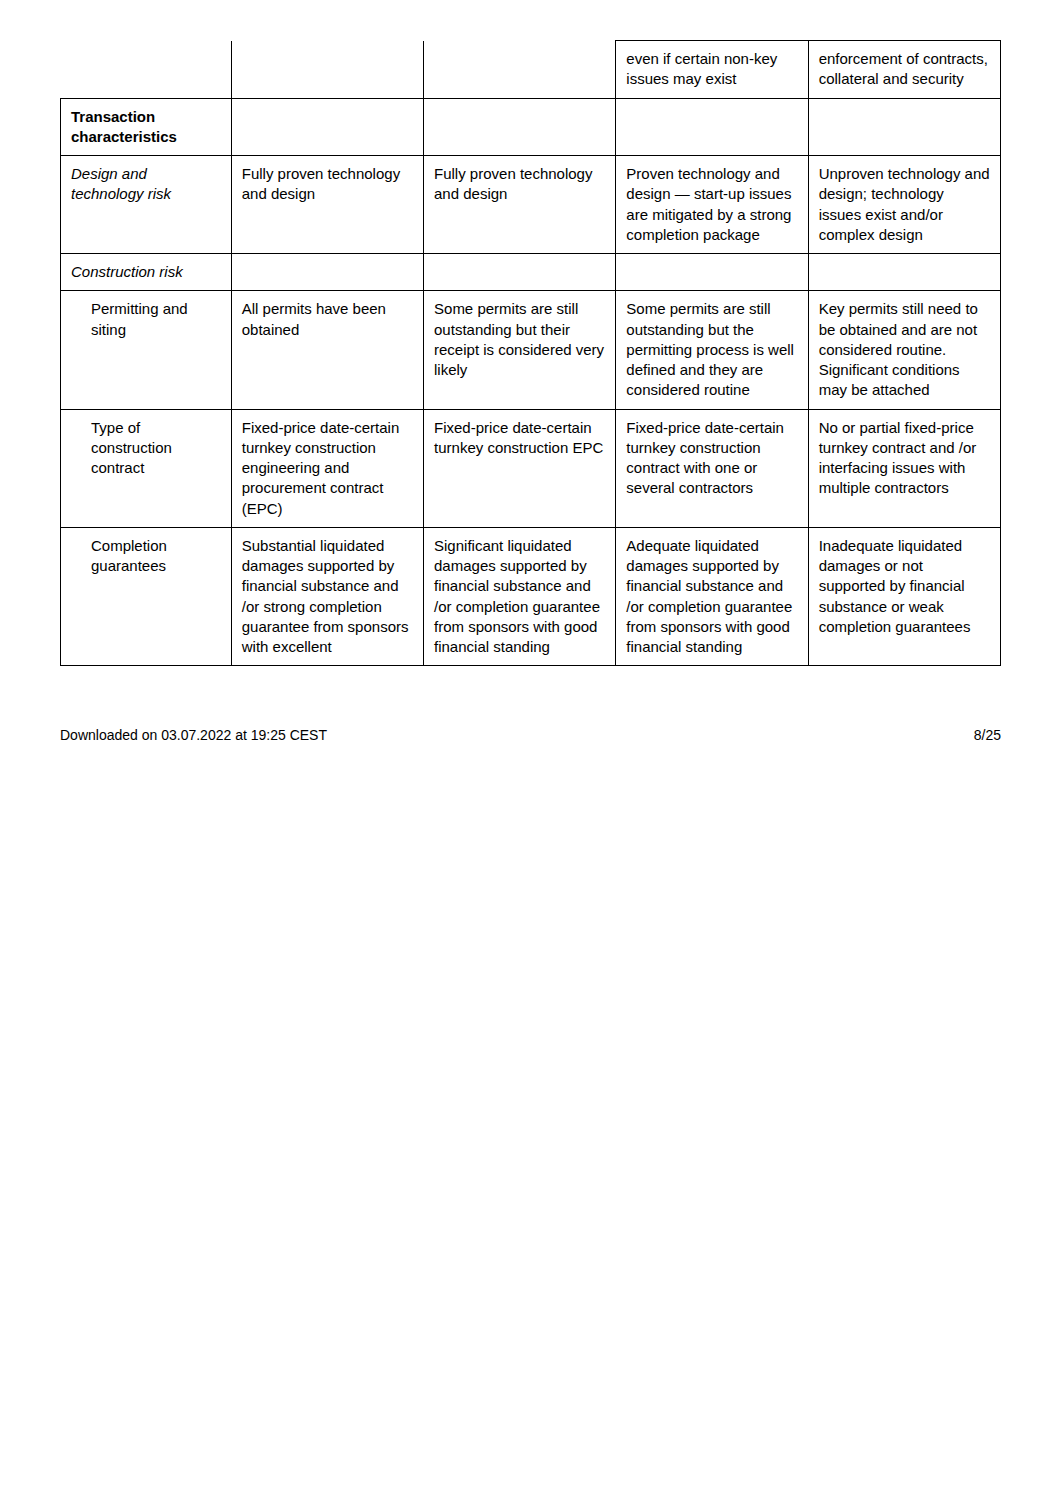| | | | even if certain non-key issues may exist | enforcement of contracts, collateral and security |
| Transaction characteristics | | | | |
| Design and technology risk | Fully proven technology and design | Fully proven technology and design | Proven technology and design — start-up issues are mitigated by a strong completion package | Unproven technology and design; technology issues exist and/or complex design |
| Construction risk | | | | |
| Permitting and siting | All permits have been obtained | Some permits are still outstanding but their receipt is considered very likely | Some permits are still outstanding but the permitting process is well defined and they are considered routine | Key permits still need to be obtained and are not considered routine. Significant conditions may be attached |
| Type of construction contract | Fixed-price date-certain turnkey construction engineering and procurement contract (EPC) | Fixed-price date-certain turnkey construction EPC | Fixed-price date-certain turnkey construction contract with one or several contractors | No or partial fixed-price turnkey contract and /or interfacing issues with multiple contractors |
| Completion guarantees | Substantial liquidated damages supported by financial substance and /or strong completion guarantee from sponsors with excellent | Significant liquidated damages supported by financial substance and /or completion guarantee from sponsors with good financial standing | Adequate liquidated damages supported by financial substance and /or completion guarantee from sponsors with good financial standing | Inadequate liquidated damages or not supported by financial substance or weak completion guarantees |
Downloaded on 03.07.2022 at 19:25 CEST 8/25